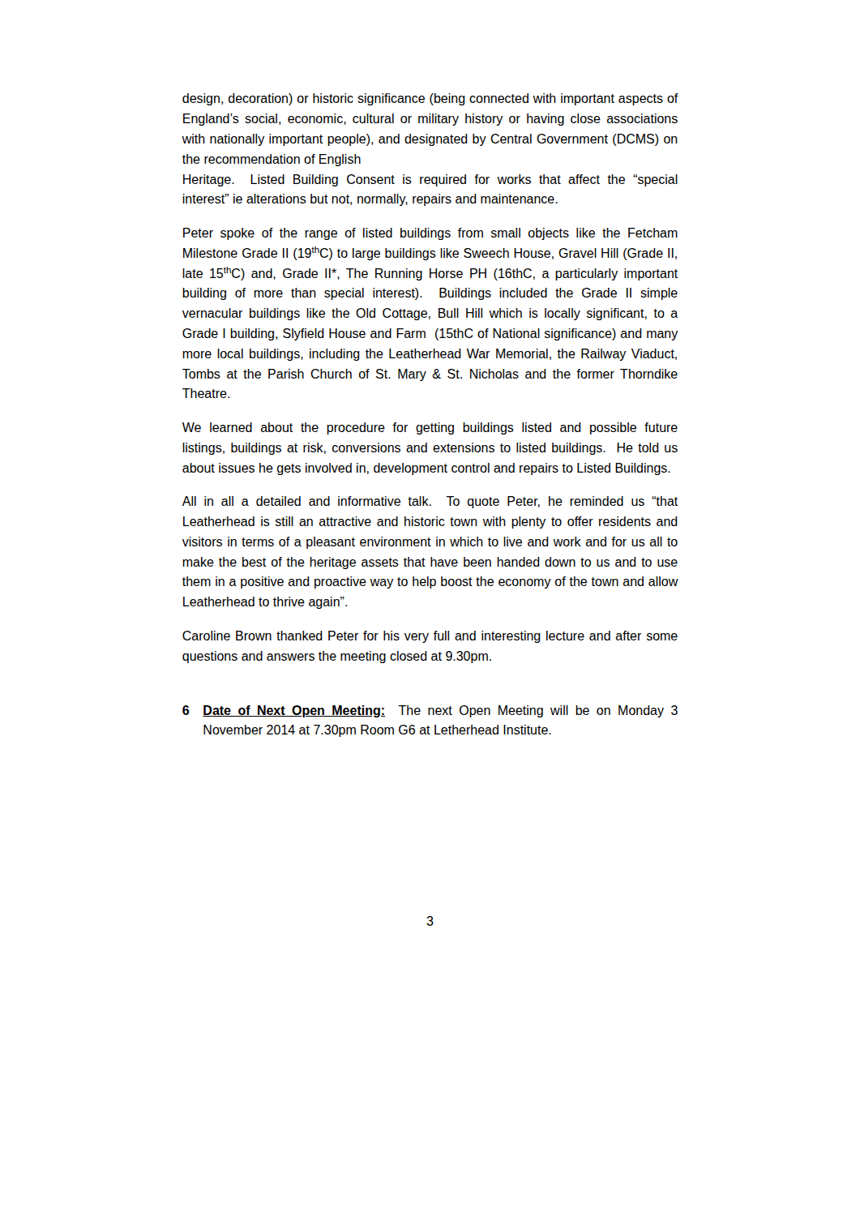design, decoration) or historic significance (being connected with important aspects of England’s social, economic, cultural or military history or having close associations with nationally important people), and designated by Central Government (DCMS) on the recommendation of English
Heritage. Listed Building Consent is required for works that affect the “special interest” ie alterations but not, normally, repairs and maintenance.
Peter spoke of the range of listed buildings from small objects like the Fetcham Milestone Grade II (19thC) to large buildings like Sweech House, Gravel Hill (Grade II, late 15thC) and, Grade II*, The Running Horse PH (16thC, a particularly important building of more than special interest). Buildings included the Grade II simple vernacular buildings like the Old Cottage, Bull Hill which is locally significant, to a Grade I building, Slyfield House and Farm (15thC of National significance) and many more local buildings, including the Leatherhead War Memorial, the Railway Viaduct, Tombs at the Parish Church of St. Mary & St. Nicholas and the former Thorndike Theatre.
We learned about the procedure for getting buildings listed and possible future listings, buildings at risk, conversions and extensions to listed buildings. He told us about issues he gets involved in, development control and repairs to Listed Buildings.
All in all a detailed and informative talk. To quote Peter, he reminded us “that Leatherhead is still an attractive and historic town with plenty to offer residents and visitors in terms of a pleasant environment in which to live and work and for us all to make the best of the heritage assets that have been handed down to us and to use them in a positive and proactive way to help boost the economy of the town and allow Leatherhead to thrive again”.
Caroline Brown thanked Peter for his very full and interesting lecture and after some questions and answers the meeting closed at 9.30pm.
6
Date of Next Open Meeting: The next Open Meeting will be on Monday 3 November 2014 at 7.30pm Room G6 at Letherhead Institute.
3